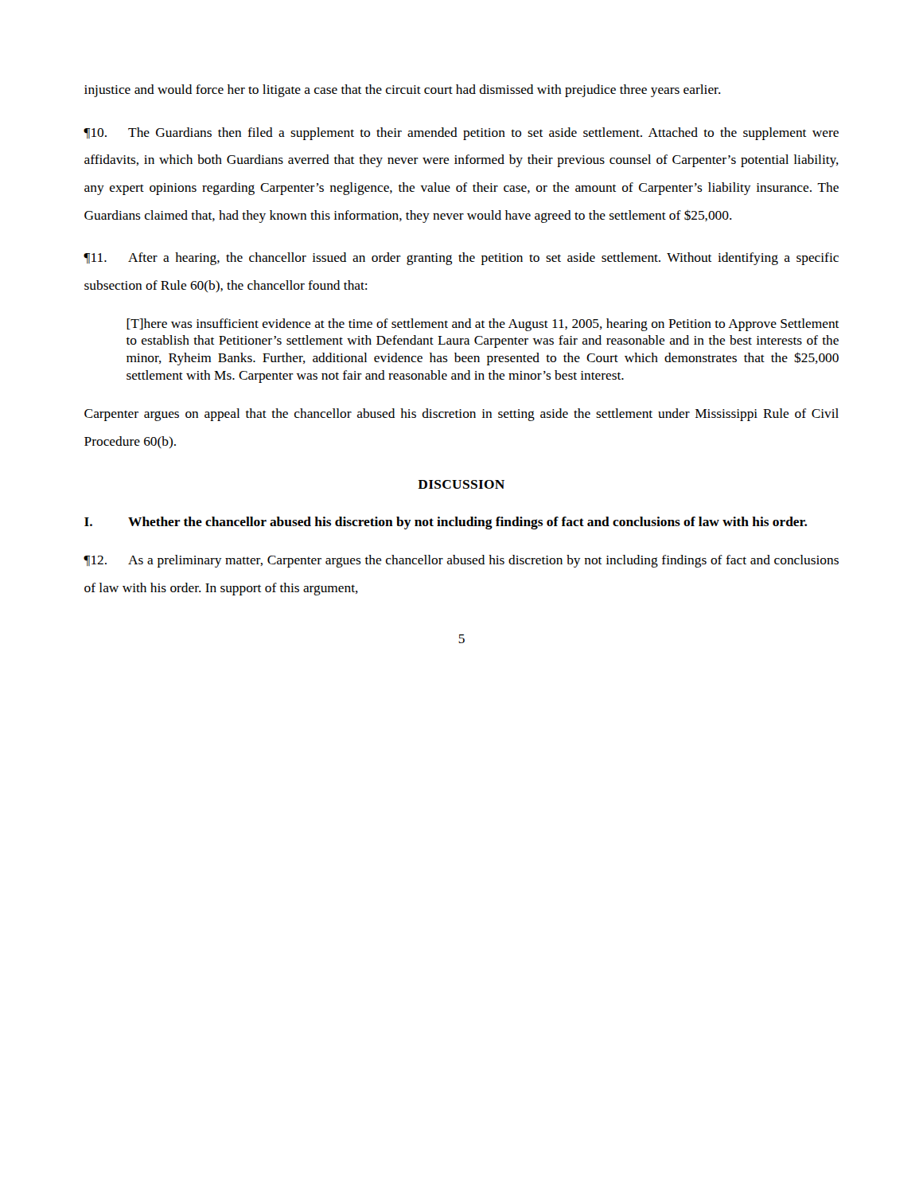injustice and would force her to litigate a case that the circuit court had dismissed with prejudice three years earlier.
¶10. The Guardians then filed a supplement to their amended petition to set aside settlement. Attached to the supplement were affidavits, in which both Guardians averred that they never were informed by their previous counsel of Carpenter’s potential liability, any expert opinions regarding Carpenter’s negligence, the value of their case, or the amount of Carpenter’s liability insurance. The Guardians claimed that, had they known this information, they never would have agreed to the settlement of $25,000.
¶11. After a hearing, the chancellor issued an order granting the petition to set aside settlement. Without identifying a specific subsection of Rule 60(b), the chancellor found that:
[T]here was insufficient evidence at the time of settlement and at the August 11, 2005, hearing on Petition to Approve Settlement to establish that Petitioner’s settlement with Defendant Laura Carpenter was fair and reasonable and in the best interests of the minor, Ryheim Banks. Further, additional evidence has been presented to the Court which demonstrates that the $25,000 settlement with Ms. Carpenter was not fair and reasonable and in the minor’s best interest.
Carpenter argues on appeal that the chancellor abused his discretion in setting aside the settlement under Mississippi Rule of Civil Procedure 60(b).
DISCUSSION
I. Whether the chancellor abused his discretion by not including findings of fact and conclusions of law with his order.
¶12. As a preliminary matter, Carpenter argues the chancellor abused his discretion by not including findings of fact and conclusions of law with his order. In support of this argument,
5